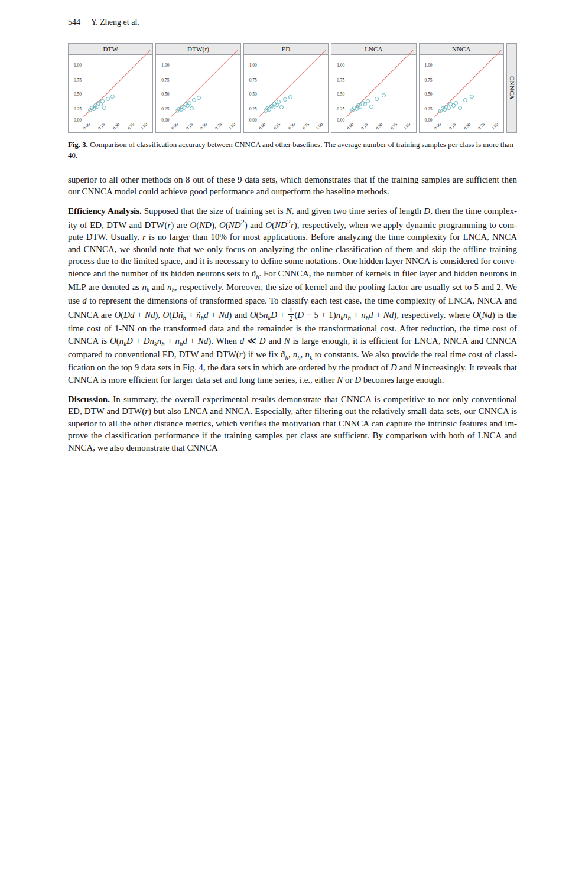544 Y. Zheng et al.
DTW
1.00 0.75 0.50 0.25 0.00
0.00 0.25 0.50 0.75 1.00
DTW(r)
1.00 0.75 0.50 0.25 0.00
0.00 0.25 0.50 0.75 1.00
ED
1.00 0.75 0.50 0.25 0.00
0.00 0.25 0.50 0.75 1.00
LNCA
1.00 0.75 0.50 0.25 0.00
0.00 0.25 0.50 0.75 1.00
NNCA
1.00 0.75 0.50 0.25 0.00
0.00 0.25 0.50 0.75 1.00
CNNCA
Fig. 3. Comparison of classification accuracy between CNNCA and other baselines. The average number of training samples per class is more than 40.
superior to all other methods on 8 out of these 9 data sets, which demonstrates that if the training samples are sufficient then our CNNCA model could achieve good performance and outperform the baseline methods.
Efficiency Analysis. Supposed that the size of training set is N, and given two time series of length D, then the time complexity of ED, DTW and DTW(r) are O(ND), O(ND2) and O(ND2r), respectively, when we apply dynamic programming to compute DTW. Usually, r is no larger than 10% for most applications. Before analyzing the time complexity for LNCA, NNCA and CNNCA, we should note that we only focus on analyzing the online classification of them and skip the offline training process due to the limited space, and it is necessary to define some notations. One hidden layer NNCA is considered for convenience and the number of its hidden neurons sets to ñh. For CNNCA, the number of kernels in filer layer and hidden neurons in MLP are denoted as nk and nh, respectively. Moreover, the size of kernel and the pooling factor are usually set to 5 and 2. We use d to represent the dimensions of transformed space. To classify each test case, the time complexity of LNCA, NNCA and CNNCA are O(Dd + Nd), O(Dñh + ñhd + Nd) and O(5nk D + 12(D − 5 + 1)nknh + nhd + Nd), respectively, where O(Nd) is the time cost of 1-NN on the transformed data and the remainder is the transformational cost. After reduction, the time cost of CNNCA is O(nk D + Dnknh + nhd + Nd). When d ≪ D and N is large enough, it is efficient for LNCA, NNCA and CNNCA compared to conventional ED, DTW and DTW(r) if we fix ñh, nh, nk to constants. We also provide the real time cost of classification on the top 9 data sets in Fig. 4, the data sets in which are ordered by the product of D and N increasingly. It reveals that CNNCA is more efficient for larger data set and long time series, i.e., either N or D becomes large enough.
Discussion. In summary, the overall experimental results demonstrate that CNNCA is competitive to not only conventional ED, DTW and DTW(r) but also LNCA and NNCA. Especially, after filtering out the relatively small data sets, our CNNCA is superior to all the other distance metrics, which verifies the motivation that CNNCA can capture the intrinsic features and improve the classification performance if the training samples per class are sufficient. By comparison with both of LNCA and NNCA, we also demonstrate that CNNCA